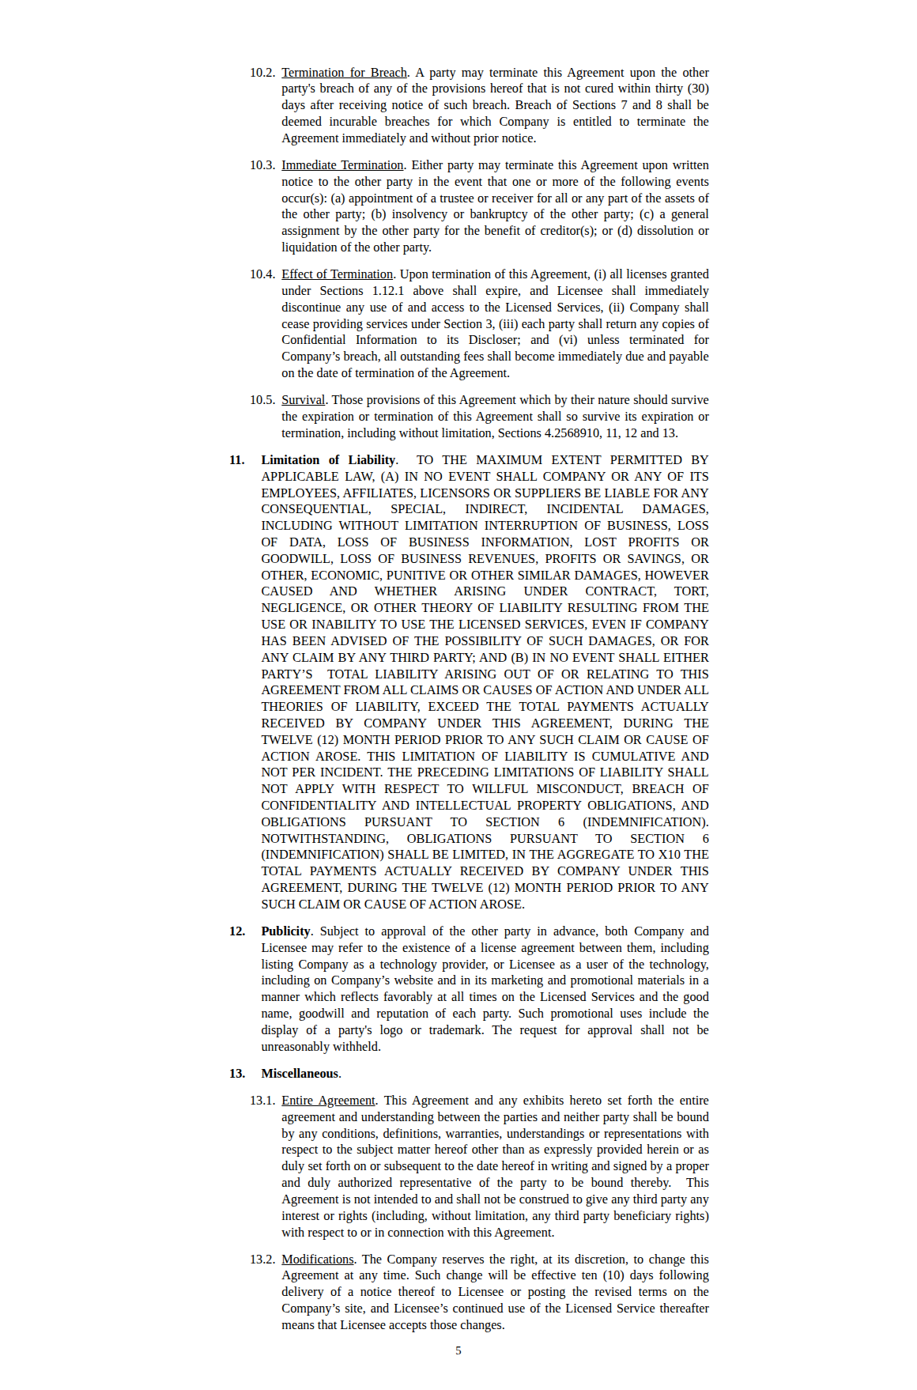10.2. Termination for Breach. A party may terminate this Agreement upon the other party's breach of any of the provisions hereof that is not cured within thirty (30) days after receiving notice of such breach. Breach of Sections 7 and 8 shall be deemed incurable breaches for which Company is entitled to terminate the Agreement immediately and without prior notice.
10.3. Immediate Termination. Either party may terminate this Agreement upon written notice to the other party in the event that one or more of the following events occur(s): (a) appointment of a trustee or receiver for all or any part of the assets of the other party; (b) insolvency or bankruptcy of the other party; (c) a general assignment by the other party for the benefit of creditor(s); or (d) dissolution or liquidation of the other party.
10.4. Effect of Termination. Upon termination of this Agreement, (i) all licenses granted under Sections 1.12.1 above shall expire, and Licensee shall immediately discontinue any use of and access to the Licensed Services, (ii) Company shall cease providing services under Section 3, (iii) each party shall return any copies of Confidential Information to its Discloser; and (vi) unless terminated for Company’s breach, all outstanding fees shall become immediately due and payable on the date of termination of the Agreement.
10.5. Survival. Those provisions of this Agreement which by their nature should survive the expiration or termination of this Agreement shall so survive its expiration or termination, including without limitation, Sections 4.2568910, 11, 12 and 13.
11. Limitation of Liability. TO THE MAXIMUM EXTENT PERMITTED BY APPLICABLE LAW, (A) IN NO EVENT SHALL COMPANY OR ANY OF ITS EMPLOYEES, AFFILIATES, LICENSORS OR SUPPLIERS BE LIABLE FOR ANY CONSEQUENTIAL, SPECIAL, INDIRECT, INCIDENTAL DAMAGES, INCLUDING WITHOUT LIMITATION INTERRUPTION OF BUSINESS, LOSS OF DATA, LOSS OF BUSINESS INFORMATION, LOST PROFITS OR GOODWILL, LOSS OF BUSINESS REVENUES, PROFITS OR SAVINGS, OR OTHER, ECONOMIC, PUNITIVE OR OTHER SIMILAR DAMAGES, HOWEVER CAUSED AND WHETHER ARISING UNDER CONTRACT, TORT, NEGLIGENCE, OR OTHER THEORY OF LIABILITY RESULTING FROM THE USE OR INABILITY TO USE THE LICENSED SERVICES, EVEN IF COMPANY HAS BEEN ADVISED OF THE POSSIBILITY OF SUCH DAMAGES, OR FOR ANY CLAIM BY ANY THIRD PARTY; AND (B) IN NO EVENT SHALL EITHER PARTY’S TOTAL LIABILITY ARISING OUT OF OR RELATING TO THIS AGREEMENT FROM ALL CLAIMS OR CAUSES OF ACTION AND UNDER ALL THEORIES OF LIABILITY, EXCEED THE TOTAL PAYMENTS ACTUALLY RECEIVED BY COMPANY UNDER THIS AGREEMENT, DURING THE TWELVE (12) MONTH PERIOD PRIOR TO ANY SUCH CLAIM OR CAUSE OF ACTION AROSE. THIS LIMITATION OF LIABILITY IS CUMULATIVE AND NOT PER INCIDENT. THE PRECEDING LIMITATIONS OF LIABILITY SHALL NOT APPLY WITH RESPECT TO WILLFUL MISCONDUCT, BREACH OF CONFIDENTIALITY AND INTELLECTUAL PROPERTY OBLIGATIONS, AND OBLIGATIONS PURSUANT TO SECTION 6 (INDEMNIFICATION). NOTWITHSTANDING, OBLIGATIONS PURSUANT TO SECTION 6 (INDEMNIFICATION) SHALL BE LIMITED, IN THE AGGREGATE TO X10 THE TOTAL PAYMENTS ACTUALLY RECEIVED BY COMPANY UNDER THIS AGREEMENT, DURING THE TWELVE (12) MONTH PERIOD PRIOR TO ANY SUCH CLAIM OR CAUSE OF ACTION AROSE.
12. Publicity. Subject to approval of the other party in advance, both Company and Licensee may refer to the existence of a license agreement between them, including listing Company as a technology provider, or Licensee as a user of the technology, including on Company’s website and in its marketing and promotional materials in a manner which reflects favorably at all times on the Licensed Services and the good name, goodwill and reputation of each party. Such promotional uses include the display of a party's logo or trademark. The request for approval shall not be unreasonably withheld.
13. Miscellaneous.
13.1. Entire Agreement. This Agreement and any exhibits hereto set forth the entire agreement and understanding between the parties and neither party shall be bound by any conditions, definitions, warranties, understandings or representations with respect to the subject matter hereof other than as expressly provided herein or as duly set forth on or subsequent to the date hereof in writing and signed by a proper and duly authorized representative of the party to be bound thereby. This Agreement is not intended to and shall not be construed to give any third party any interest or rights (including, without limitation, any third party beneficiary rights) with respect to or in connection with this Agreement.
13.2. Modifications. The Company reserves the right, at its discretion, to change this Agreement at any time. Such change will be effective ten (10) days following delivery of a notice thereof to Licensee or posting the revised terms on the Company’s site, and Licensee’s continued use of the Licensed Service thereafter means that Licensee accepts those changes.
5